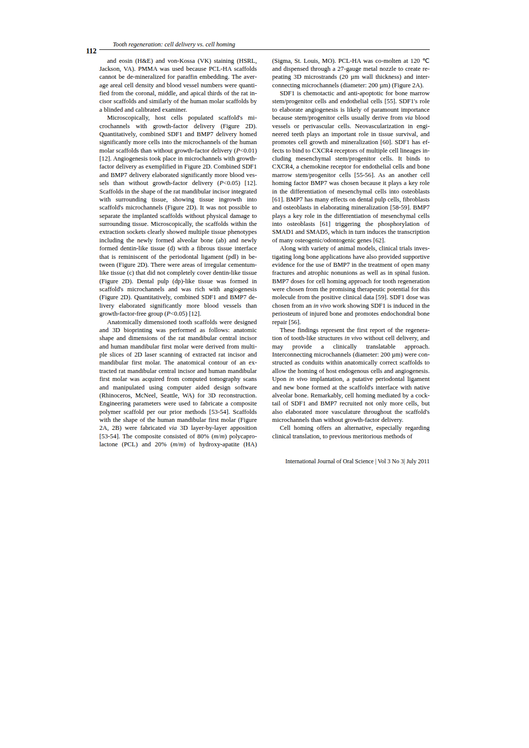112
Tooth regeneration: cell delivery vs. cell homing
and eosin (H&E) and von-Kossa (VK) staining (HSRL, Jackson, VA). PMMA was used because PCL-HA scaffolds cannot be de-mineralized for paraffin embedding. The average areal cell density and blood vessel numbers were quantified from the coronal, middle, and apical thirds of the rat incisor scaffolds and similarly of the human molar scaffolds by a blinded and calibrated examiner.
Microscopically, host cells populated scaffold's microchannels with growth-factor delivery (Figure 2D). Quantitatively, combined SDF1 and BMP7 delivery homed significantly more cells into the microchannels of the human molar scaffolds than without growth-factor delivery (P<0.01) [12]. Angiogenesis took place in microchannels with growth-factor delivery as exemplified in Figure 2D. Combined SDF1 and BMP7 delivery elaborated significantly more blood vessels than without growth-factor delivery (P<0.05) [12]. Scaffolds in the shape of the rat mandibular incisor integrated with surrounding tissue, showing tissue ingrowth into scaffold's microchannels (Figure 2D). It was not possible to separate the implanted scaffolds without physical damage to surrounding tissue. Microscopically, the scaffolds within the extraction sockets clearly showed multiple tissue phenotypes including the newly formed alveolar bone (ab) and newly formed dentin-like tissue (d) with a fibrous tissue interface that is reminiscent of the periodontal ligament (pdl) in between (Figure 2D). There were areas of irregular cementum-like tissue (c) that did not completely cover dentin-like tissue (Figure 2D). Dental pulp (dp)-like tissue was formed in scaffold's microchannels and was rich with angiogenesis (Figure 2D). Quantitatively, combined SDF1 and BMP7 delivery elaborated significantly more blood vessels than growth-factor-free group (P<0.05) [12].
Anatomically dimensioned tooth scaffolds were designed and 3D bioprinting was performed as follows: anatomic shape and dimensions of the rat mandibular central incisor and human mandibular first molar were derived from multiple slices of 2D laser scanning of extracted rat incisor and mandibular first molar. The anatomical contour of an extracted rat mandibular central incisor and human mandibular first molar was acquired from computed tomography scans and manipulated using computer aided design software (Rhinoceros, McNeel, Seattle, WA) for 3D reconstruction. Engineering parameters were used to fabricate a composite polymer scaffold per our prior methods [53-54]. Scaffolds with the shape of the human mandibular first molar (Figure 2A, 2B) were fabricated via 3D layer-by-layer apposition [53-54]. The composite consisted of 80% (m/m) polycaprolactone (PCL) and 20% (m/m) of hydroxy-apatite (HA) (Sigma, St. Louis, MO). PCL-HA was co-molten at 120 ℃ and dispensed through a 27-gauge metal nozzle to create repeating 3D microstrands (20 µm wall thickness) and interconnecting microchannels (diameter: 200 µm) (Figure 2A).
SDF1 is chemotactic and anti-apoptotic for bone marrow stem/progenitor cells and endothelial cells [55]. SDF1's role to elaborate angiogenesis is likely of paramount importance because stem/progenitor cells usually derive from via blood vessels or perivascular cells. Neovascularization in engineered teeth plays an important role in tissue survival, and promotes cell growth and mineralization [60]. SDF1 has effects to bind to CXCR4 receptors of multiple cell lineages including mesenchymal stem/progenitor cells. It binds to CXCR4, a chemokine receptor for endothelial cells and bone marrow stem/progenitor cells [55-56]. As an another cell homing factor BMP7 was chosen because it plays a key role in the differentiation of mesenchymal cells into osteoblasts [61]. BMP7 has many effects on dental pulp cells, fibroblasts and osteoblasts in elaborating mineralization [58-59]. BMP7 plays a key role in the differentiation of mesenchymal cells into osteoblasts [61] triggering the phosphorylation of SMAD1 and SMAD5, which in turn induces the transcription of many osteogenic/odontogenic genes [62].
Along with variety of animal models, clinical trials investigating long bone applications have also provided supportive evidence for the use of BMP7 in the treatment of open many fractures and atrophic nonunions as well as in spinal fusion. BMP7 doses for cell homing approach for tooth regeneration were chosen from the promising therapeutic potential for this molecule from the positive clinical data [59]. SDF1 dose was chosen from an in vivo work showing SDF1 is induced in the periosteum of injured bone and promotes endochondral bone repair [56].
These findings represent the first report of the regeneration of tooth-like structures in vivo without cell delivery, and may provide a clinically translatable approach. Interconnecting microchannels (diameter: 200 µm) were constructed as conduits within anatomically correct scaffolds to allow the homing of host endogenous cells and angiogenesis. Upon in vivo implantation, a putative periodontal ligament and new bone formed at the scaffold's interface with native alveolar bone. Remarkably, cell homing mediated by a cocktail of SDF1 and BMP7 recruited not only more cells, but also elaborated more vasculature throughout the scaffold's microchannels than without growth-factor delivery.
Cell homing offers an alternative, especially regarding clinical translation, to previous meritorious methods of
International Journal of Oral Science | Vol 3 No 3| July 2011